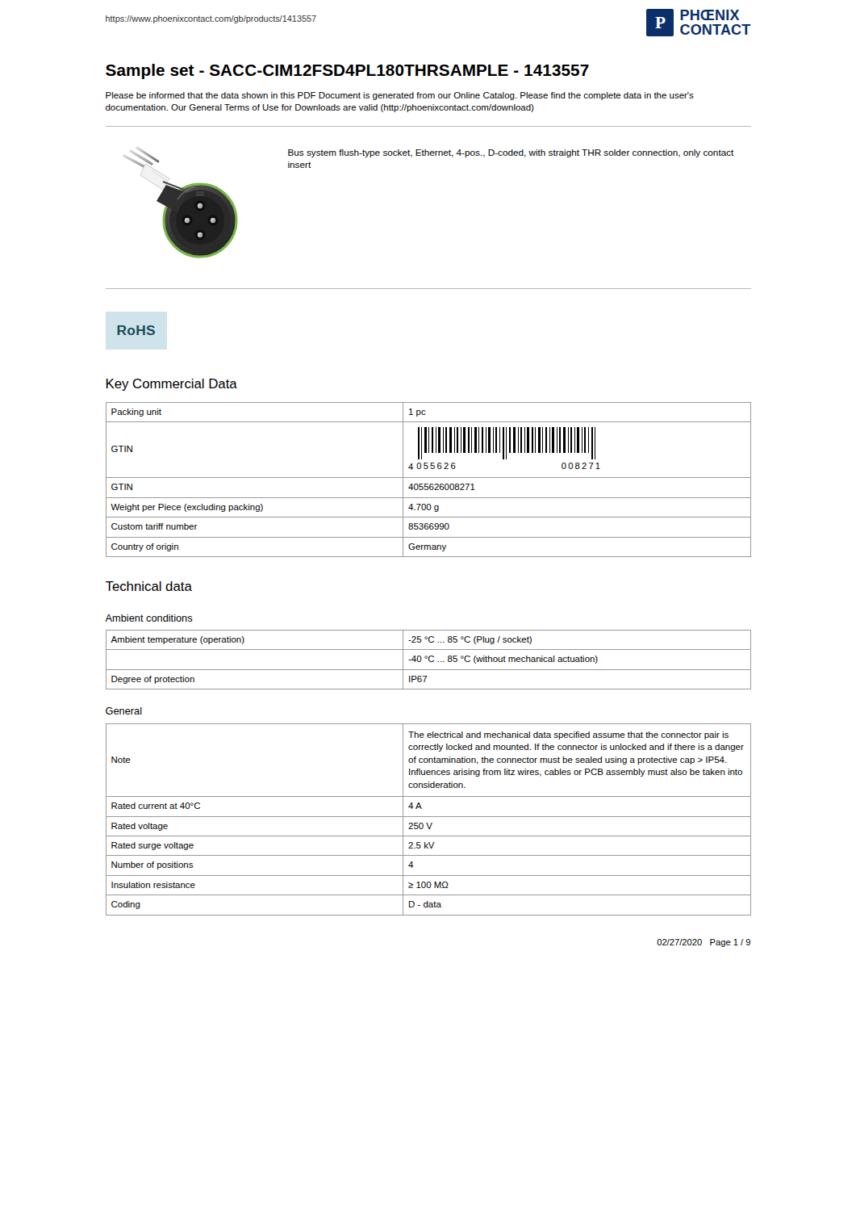https://www.phoenixcontact.com/gb/products/1413557
P
PHŒNIX CONTACT
Sample set - SACC-CIM12FSD4PL180THRSAMPLE - 1413557
Please be informed that the data shown in this PDF Document is generated from our Online Catalog. Please find the complete data in the user's documentation. Our General Terms of Use for Downloads are valid (http://phoenixcontact.com/download)
Bus system flush-type socket, Ethernet, 4-pos., D-coded, with straight THR solder connection, only contact insert
RoHS
Key Commercial Data
| Packing unit | 1 pc |
| GTIN | 4 055626 008271 |
| GTIN | 4055626008271 |
| Weight per Piece (excluding packing) | 4.700 g |
| Custom tariff number | 85366990 |
| Country of origin | Germany |
Technical data
Ambient conditions
| Ambient temperature (operation) | -25 °C ... 85 °C (Plug / socket) |
| | -40 °C ... 85 °C (without mechanical actuation) |
| Degree of protection | IP67 |
General
| Note | The electrical and mechanical data specified assume that the connector pair is correctly locked and mounted. If the connector is unlocked and if there is a danger of contamination, the connector must be sealed using a protective cap > IP54. Influences arising from litz wires, cables or PCB assembly must also be taken into consideration. |
| Rated current at 40°C | 4 A |
| Rated voltage | 250 V |
| Rated surge voltage | 2.5 kV |
| Number of positions | 4 |
| Insulation resistance | ≥ 100 MΩ |
| Coding | D - data |
02/27/2020 Page 1 / 9